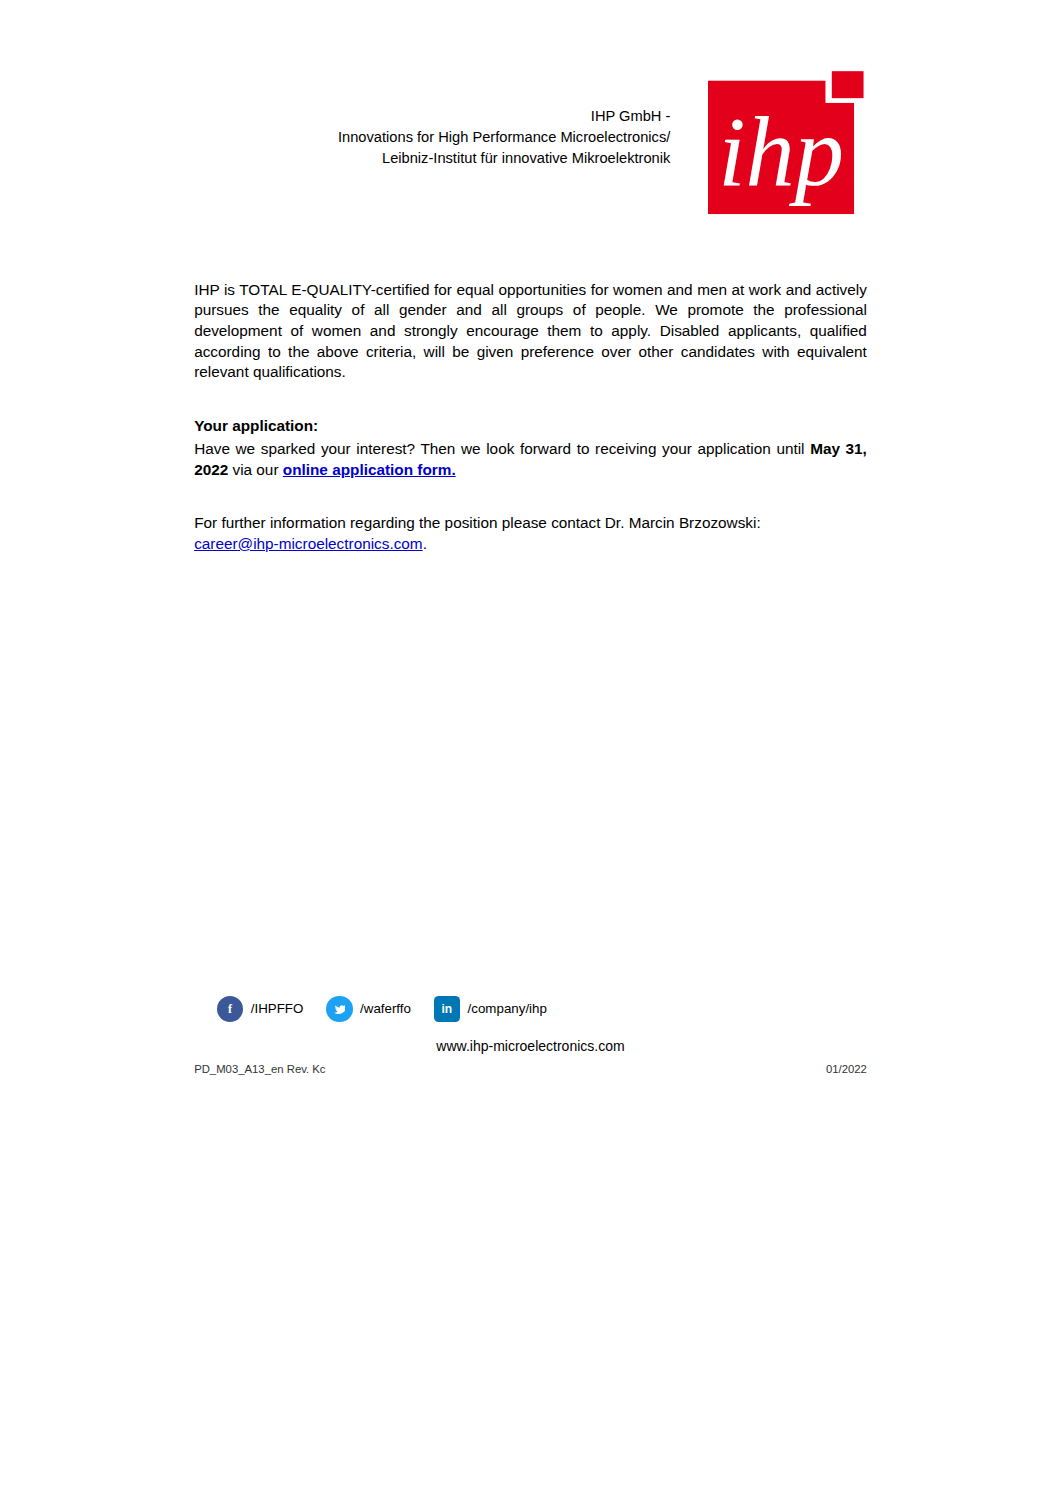IHP GmbH -
Innovations for High Performance Microelectronics/
Leibniz-Institut für innovative Mikroelektronik
ihp
IHP is TOTAL E-QUALITY-certified for equal opportunities for women and men at work and actively pursues the equality of all gender and all groups of people. We promote the professional development of women and strongly encourage them to apply. Disabled applicants, qualified according to the above criteria, will be given preference over other candidates with equivalent relevant qualifications.
Your application:
Have we sparked your interest? Then we look forward to receiving your application until May 31, 2022 via our online application form.
For further information regarding the position please contact Dr. Marcin Brzozowski:
career@ihp-microelectronics.com.
f /IHPFFO
/waferffo
in /company/ihp
www.ihp-microelectronics.com
PD_M03_A13_en Rev. Kc 01/2022